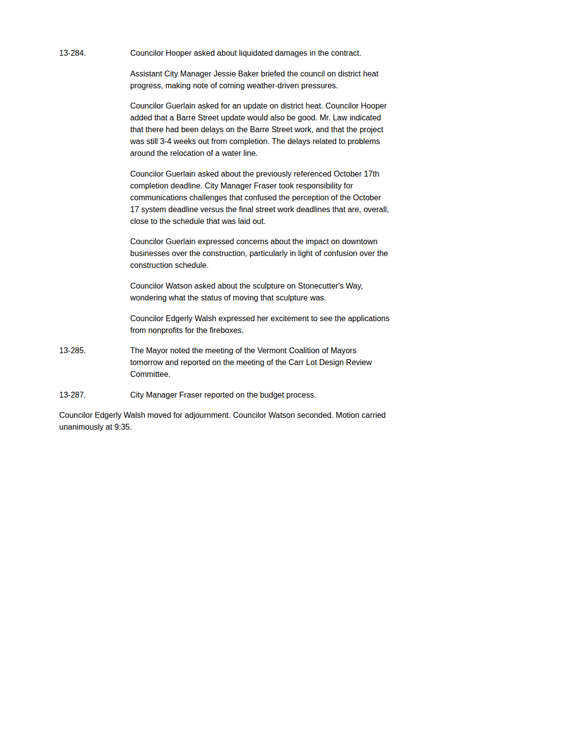13-284.
Councilor Hooper asked about liquidated damages in the contract.
Assistant City Manager Jessie Baker briefed the council on district heat progress, making note of coming weather-driven pressures.
Councilor Guerlain asked for an update on district heat. Councilor Hooper added that a Barre Street update would also be good. Mr. Law indicated that there had been delays on the Barre Street work, and that the project was still 3-4 weeks out from completion. The delays related to problems around the relocation of a water line.
Councilor Guerlain asked about the previously referenced October 17th completion deadline. City Manager Fraser took responsibility for communications challenges that confused the perception of the October 17 system deadline versus the final street work deadlines that are, overall, close to the schedule that was laid out.
Councilor Guerlain expressed concerns about the impact on downtown businesses over the construction, particularly in light of confusion over the construction schedule.
Councilor Watson asked about the sculpture on Stonecutter's Way, wondering what the status of moving that sculpture was.
Councilor Edgerly Walsh expressed her excitement to see the applications from nonprofits for the fireboxes.
13-285.
The Mayor noted the meeting of the Vermont Coalition of Mayors tomorrow and reported on the meeting of the Carr Lot Design Review Committee.
13-287.
City Manager Fraser reported on the budget process.
Councilor Edgerly Walsh moved for adjournment. Councilor Watson seconded. Motion carried unanimously at 9:35.